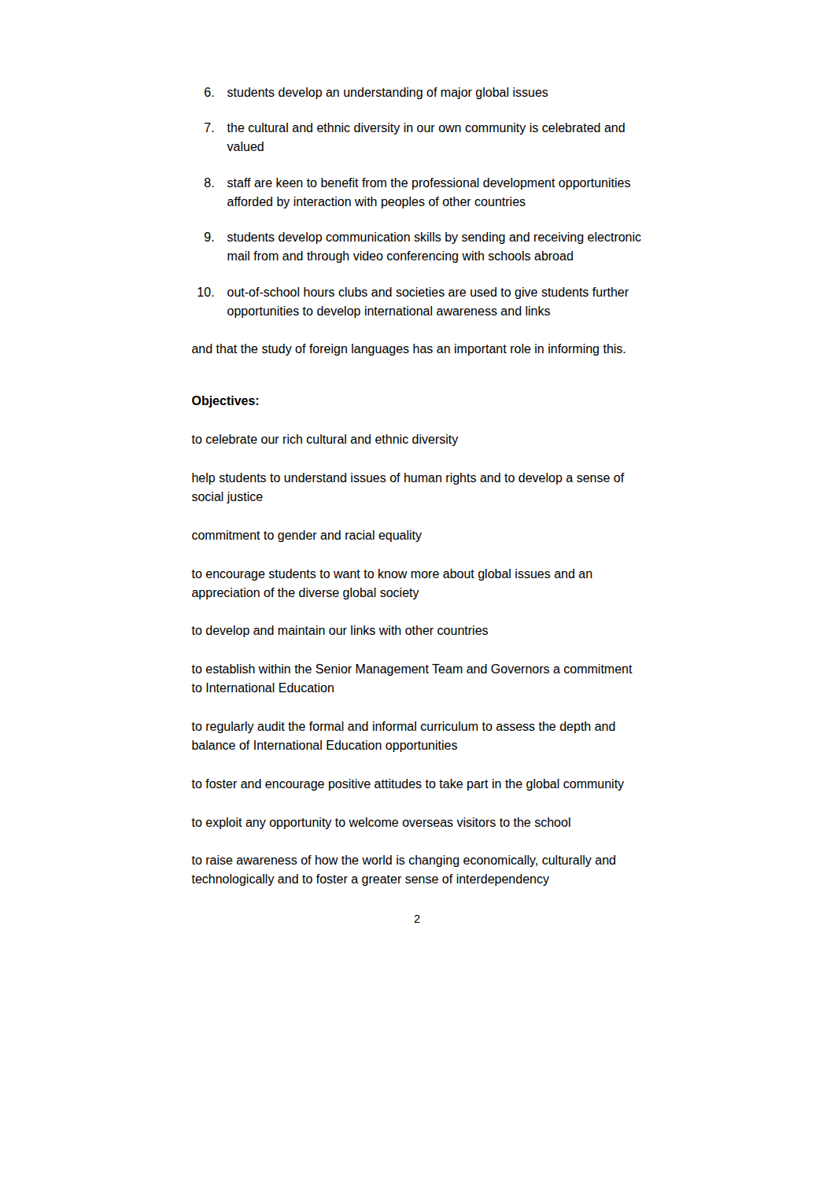students develop an understanding of major global issues
the cultural and ethnic diversity in our own community is celebrated and valued
staff are keen to benefit from the professional development opportunities afforded by interaction with peoples of other countries
students develop communication skills by sending and receiving electronic mail from and through video conferencing with schools abroad
out-of-school hours clubs and societies are used to give students further opportunities to develop international awareness and links
and that the study of foreign languages has an important role in informing this.
Objectives:
to celebrate our rich cultural and ethnic diversity
help students to understand issues of human rights and to develop a sense of social justice
commitment to gender and racial equality
to encourage students to want to know more about global issues and an appreciation of the diverse global society
to develop and maintain our links with other countries
to establish within the Senior Management Team and Governors a commitment to International Education
to regularly audit the formal and informal curriculum to assess the depth and balance of International Education opportunities
to foster and encourage positive attitudes to take part in the global community
to exploit any opportunity to welcome overseas visitors to the school
to raise awareness of how the world is changing economically, culturally and technologically and to foster a greater sense of interdependency
2